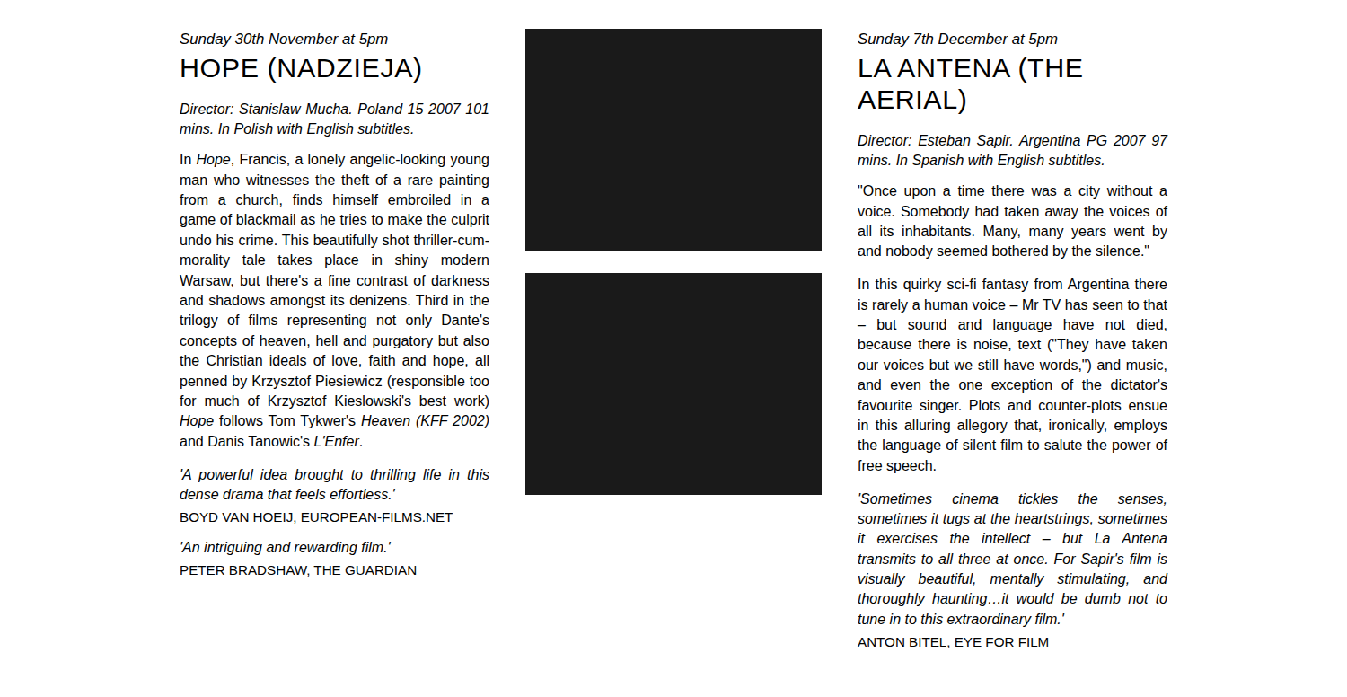Sunday 30th November at 5pm
Hope (Nadzieja)
Director: Stanislaw Mucha. Poland 15 2007 101 mins. In Polish with English subtitles.
In Hope, Francis, a lonely angelic-looking young man who witnesses the theft of a rare painting from a church, finds himself embroiled in a game of blackmail as he tries to make the culprit undo his crime. This beautifully shot thriller-cum-morality tale takes place in shiny modern Warsaw, but there's a fine contrast of darkness and shadows amongst its denizens. Third in the trilogy of films representing not only Dante's concepts of heaven, hell and purgatory but also the Christian ideals of love, faith and hope, all penned by Krzysztof Piesiewicz (responsible too for much of Krzysztof Kieslowski's best work) Hope follows Tom Tykwer's Heaven (KFF 2002) and Danis Tanowic's L'Enfer.
'A powerful idea brought to thrilling life in this dense drama that feels effortless.'
Boyd van Hoeij, European-Films.net
'An intriguing and rewarding film.'
Peter Bradshaw, The Guardian
Sunday 7th December at 5pm
La Antena (The Aerial)
Director: Esteban Sapir. Argentina PG 2007 97 mins. In Spanish with English subtitles.
"Once upon a time there was a city without a voice. Somebody had taken away the voices of all its inhabitants. Many, many years went by and nobody seemed bothered by the silence."
In this quirky sci-fi fantasy from Argentina there is rarely a human voice – Mr TV has seen to that – but sound and language have not died, because there is noise, text ("They have taken our voices but we still have words,") and music, and even the one exception of the dictator's favourite singer. Plots and counter-plots ensue in this alluring allegory that, ironically, employs the language of silent film to salute the power of free speech.
'Sometimes cinema tickles the senses, sometimes it tugs at the heartstrings, sometimes it exercises the intellect – but La Antena transmits to all three at once. For Sapir's film is visually beautiful, mentally stimulating, and thoroughly haunting…it would be dumb not to tune in to this extraordinary film.'
Anton Bitel, Eye For Film